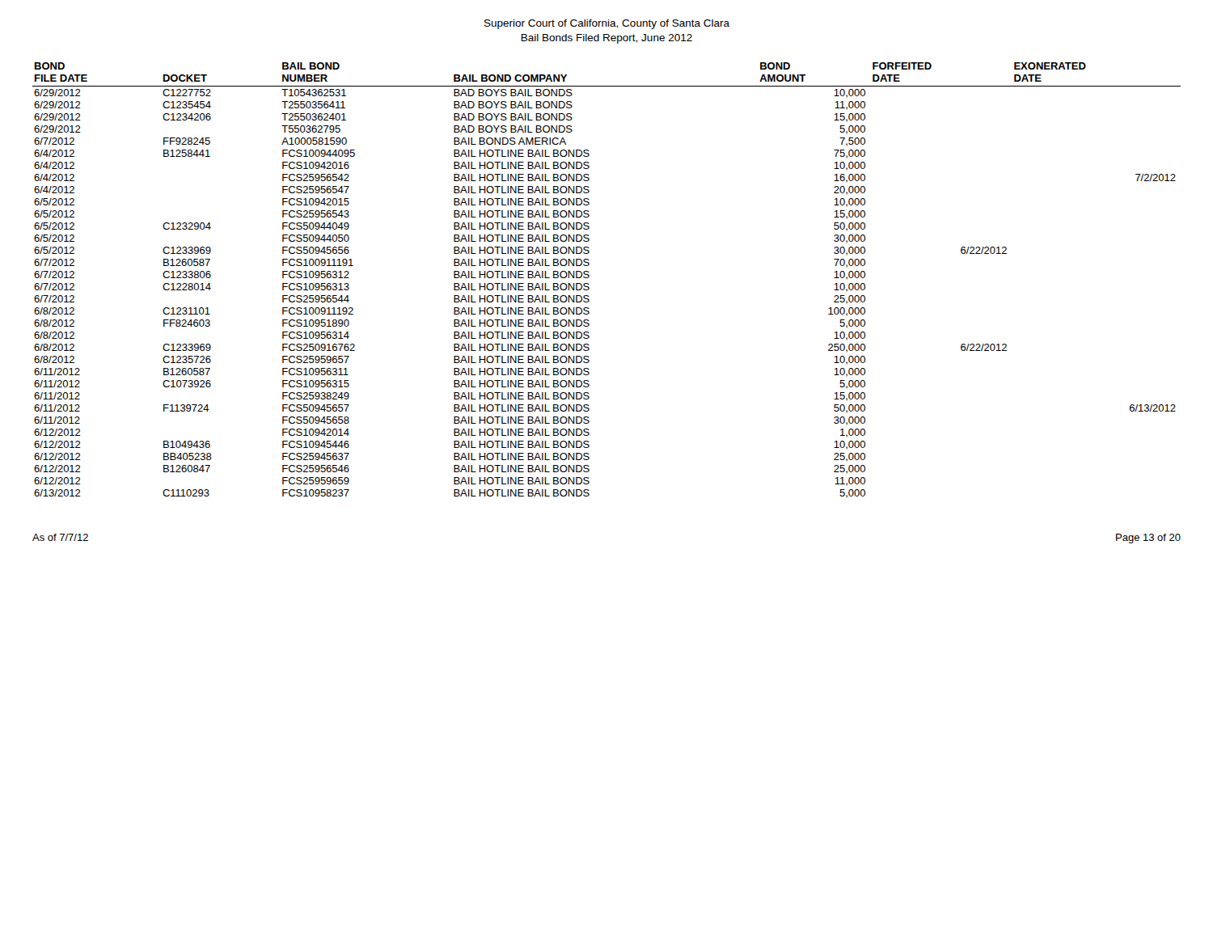Superior Court of California, County of Santa Clara
Bail Bonds Filed Report, June 2012
| BOND FILE DATE | DOCKET | BAIL BOND NUMBER | BAIL BOND COMPANY | BOND AMOUNT | FORFEITED DATE | EXONERATED DATE |
| --- | --- | --- | --- | --- | --- | --- |
| 6/29/2012 | C1227752 | T1054362531 | BAD BOYS BAIL BONDS | 10,000 | | |
| 6/29/2012 | C1235454 | T2550356411 | BAD BOYS BAIL BONDS | 11,000 | | |
| 6/29/2012 | C1234206 | T2550362401 | BAD BOYS BAIL BONDS | 15,000 | | |
| 6/29/2012 | | T550362795 | BAD BOYS BAIL BONDS | 5,000 | | |
| 6/7/2012 | FF928245 | A1000581590 | BAIL BONDS AMERICA | 7,500 | | |
| 6/4/2012 | B1258441 | FCS100944095 | BAIL HOTLINE BAIL BONDS | 75,000 | | |
| 6/4/2012 | | FCS10942016 | BAIL HOTLINE BAIL BONDS | 10,000 | | |
| 6/4/2012 | | FCS25956542 | BAIL HOTLINE BAIL BONDS | 16,000 | | 7/2/2012 |
| 6/4/2012 | | FCS25956547 | BAIL HOTLINE BAIL BONDS | 20,000 | | |
| 6/5/2012 | | FCS10942015 | BAIL HOTLINE BAIL BONDS | 10,000 | | |
| 6/5/2012 | | FCS25956543 | BAIL HOTLINE BAIL BONDS | 15,000 | | |
| 6/5/2012 | C1232904 | FCS50944049 | BAIL HOTLINE BAIL BONDS | 50,000 | | |
| 6/5/2012 | | FCS50944050 | BAIL HOTLINE BAIL BONDS | 30,000 | | |
| 6/5/2012 | C1233969 | FCS50945656 | BAIL HOTLINE BAIL BONDS | 30,000 | 6/22/2012 | |
| 6/7/2012 | B1260587 | FCS100911191 | BAIL HOTLINE BAIL BONDS | 70,000 | | |
| 6/7/2012 | C1233806 | FCS10956312 | BAIL HOTLINE BAIL BONDS | 10,000 | | |
| 6/7/2012 | C1228014 | FCS10956313 | BAIL HOTLINE BAIL BONDS | 10,000 | | |
| 6/7/2012 | | FCS25956544 | BAIL HOTLINE BAIL BONDS | 25,000 | | |
| 6/8/2012 | C1231101 | FCS100911192 | BAIL HOTLINE BAIL BONDS | 100,000 | | |
| 6/8/2012 | FF824603 | FCS10951890 | BAIL HOTLINE BAIL BONDS | 5,000 | | |
| 6/8/2012 | | FCS10956314 | BAIL HOTLINE BAIL BONDS | 10,000 | | |
| 6/8/2012 | C1233969 | FCS250916762 | BAIL HOTLINE BAIL BONDS | 250,000 | 6/22/2012 | |
| 6/8/2012 | C1235726 | FCS25959657 | BAIL HOTLINE BAIL BONDS | 10,000 | | |
| 6/11/2012 | B1260587 | FCS10956311 | BAIL HOTLINE BAIL BONDS | 10,000 | | |
| 6/11/2012 | C1073926 | FCS10956315 | BAIL HOTLINE BAIL BONDS | 5,000 | | |
| 6/11/2012 | | FCS25938249 | BAIL HOTLINE BAIL BONDS | 15,000 | | |
| 6/11/2012 | F1139724 | FCS50945657 | BAIL HOTLINE BAIL BONDS | 50,000 | | 6/13/2012 |
| 6/11/2012 | | FCS50945658 | BAIL HOTLINE BAIL BONDS | 30,000 | | |
| 6/12/2012 | | FCS10942014 | BAIL HOTLINE BAIL BONDS | 1,000 | | |
| 6/12/2012 | B1049436 | FCS10945446 | BAIL HOTLINE BAIL BONDS | 10,000 | | |
| 6/12/2012 | BB405238 | FCS25945637 | BAIL HOTLINE BAIL BONDS | 25,000 | | |
| 6/12/2012 | B1260847 | FCS25956546 | BAIL HOTLINE BAIL BONDS | 25,000 | | |
| 6/12/2012 | | FCS25959659 | BAIL HOTLINE BAIL BONDS | 11,000 | | |
| 6/13/2012 | C1110293 | FCS10958237 | BAIL HOTLINE BAIL BONDS | 5,000 | | |
As of 7/7/12
Page 13 of 20